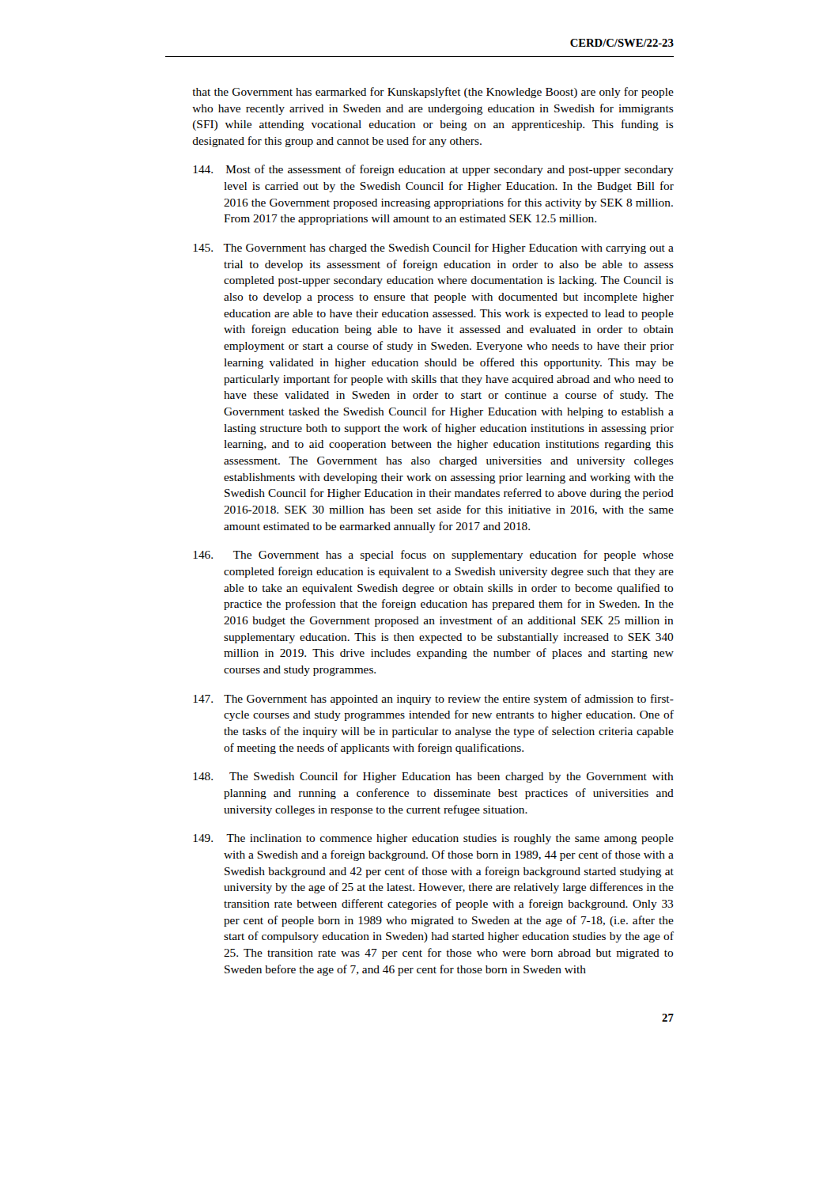CERD/C/SWE/22-23
that the Government has earmarked for Kunskapslyftet (the Knowledge Boost) are only for people who have recently arrived in Sweden and are undergoing education in Swedish for immigrants (SFI) while attending vocational education or being on an apprenticeship. This funding is designated for this group and cannot be used for any others.
144. Most of the assessment of foreign education at upper secondary and post-upper secondary level is carried out by the Swedish Council for Higher Education. In the Budget Bill for 2016 the Government proposed increasing appropriations for this activity by SEK 8 million. From 2017 the appropriations will amount to an estimated SEK 12.5 million.
145. The Government has charged the Swedish Council for Higher Education with carrying out a trial to develop its assessment of foreign education in order to also be able to assess completed post-upper secondary education where documentation is lacking. The Council is also to develop a process to ensure that people with documented but incomplete higher education are able to have their education assessed. This work is expected to lead to people with foreign education being able to have it assessed and evaluated in order to obtain employment or start a course of study in Sweden. Everyone who needs to have their prior learning validated in higher education should be offered this opportunity. This may be particularly important for people with skills that they have acquired abroad and who need to have these validated in Sweden in order to start or continue a course of study. The Government tasked the Swedish Council for Higher Education with helping to establish a lasting structure both to support the work of higher education institutions in assessing prior learning, and to aid cooperation between the higher education institutions regarding this assessment. The Government has also charged universities and university colleges establishments with developing their work on assessing prior learning and working with the Swedish Council for Higher Education in their mandates referred to above during the period 2016-2018. SEK 30 million has been set aside for this initiative in 2016, with the same amount estimated to be earmarked annually for 2017 and 2018.
146. The Government has a special focus on supplementary education for people whose completed foreign education is equivalent to a Swedish university degree such that they are able to take an equivalent Swedish degree or obtain skills in order to become qualified to practice the profession that the foreign education has prepared them for in Sweden. In the 2016 budget the Government proposed an investment of an additional SEK 25 million in supplementary education. This is then expected to be substantially increased to SEK 340 million in 2019. This drive includes expanding the number of places and starting new courses and study programmes.
147. The Government has appointed an inquiry to review the entire system of admission to first-cycle courses and study programmes intended for new entrants to higher education. One of the tasks of the inquiry will be in particular to analyse the type of selection criteria capable of meeting the needs of applicants with foreign qualifications.
148. The Swedish Council for Higher Education has been charged by the Government with planning and running a conference to disseminate best practices of universities and university colleges in response to the current refugee situation.
149. The inclination to commence higher education studies is roughly the same among people with a Swedish and a foreign background. Of those born in 1989, 44 per cent of those with a Swedish background and 42 per cent of those with a foreign background started studying at university by the age of 25 at the latest. However, there are relatively large differences in the transition rate between different categories of people with a foreign background. Only 33 per cent of people born in 1989 who migrated to Sweden at the age of 7-18, (i.e. after the start of compulsory education in Sweden) had started higher education studies by the age of 25. The transition rate was 47 per cent for those who were born abroad but migrated to Sweden before the age of 7, and 46 per cent for those born in Sweden with
27